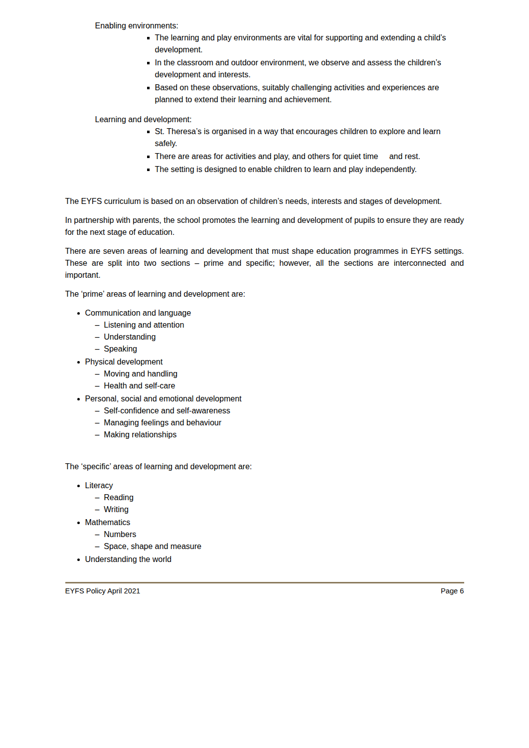Enabling environments:
The learning and play environments are vital for supporting and extending a child’s development.
In the classroom and outdoor environment, we observe and assess the children’s development and interests.
Based on these observations, suitably challenging activities and experiences are planned to extend their learning and achievement.
Learning and development:
St. Theresa’s is organised in a way that encourages children to explore and learn safely.
There are areas for activities and play, and others for quiet time and rest.
The setting is designed to enable children to learn and play independently.
The EYFS curriculum is based on an observation of children’s needs, interests and stages of development.
In partnership with parents, the school promotes the learning and development of pupils to ensure they are ready for the next stage of education.
There are seven areas of learning and development that must shape education programmes in EYFS settings. These are split into two sections – prime and specific; however, all the sections are interconnected and important.
The ‘prime’ areas of learning and development are:
Communication and language
Listening and attention
Understanding
Speaking
Physical development
Moving and handling
Health and self-care
Personal, social and emotional development
Self-confidence and self-awareness
Managing feelings and behaviour
Making relationships
The ‘specific’ areas of learning and development are:
Literacy
Reading
Writing
Mathematics
Numbers
Space, shape and measure
Understanding the world
EYFS Policy April 2021 Page 6